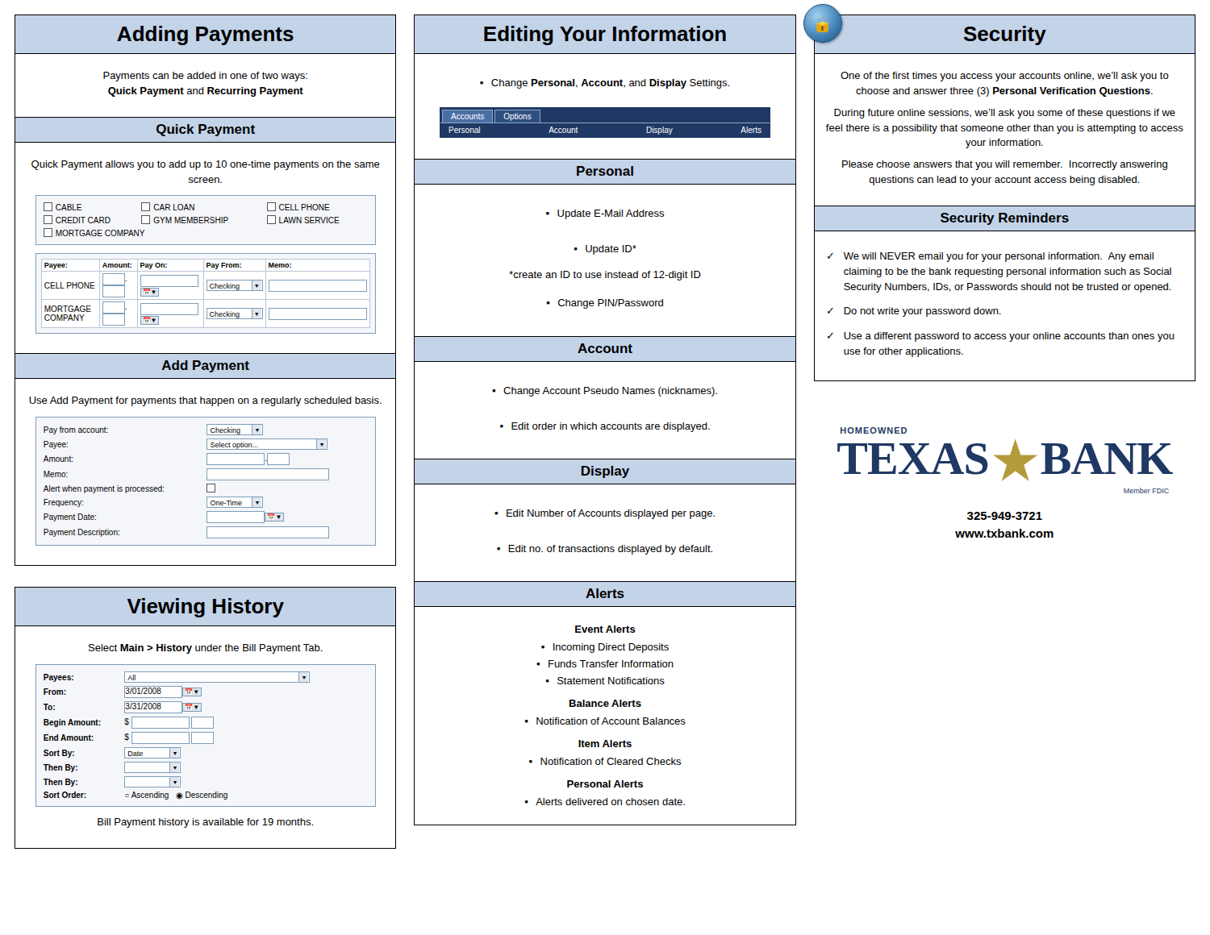Adding Payments
Payments can be added in one of two ways:
Quick Payment and Recurring Payment
Quick Payment
Quick Payment allows you to add up to 10 one-time payments on the same screen.
| CABLE | CAR LOAN | CELL PHONE |
| CREDIT CARD | GYM MEMBERSHIP | LAWN SERVICE |
| MORTGAGE COMPANY |
| Payee: | Amount: | Pay On: | Pay From: | Memo: |
| CELL PHONE | . | 📅▼ | Checking | |
| MORTGAGE COMPANY | . | 📅▼ | Checking | |
Add Payment
Use Add Payment for payments that happen on a regularly scheduled basis.
| Pay from account: | Checking |
| Payee: | Select option... |
| Amount: | . |
| Memo: | |
| Alert when payment is processed: | |
| Frequency: | One-Time |
| Payment Date: | 📅▼ |
| Payment Description: | |
Viewing History
Select Main > History under the Bill Payment Tab.
| Payees: | All |
| From: | 3/01/2008 📅▼ |
| To: | 3/31/2008 📅▼ |
| Begin Amount: | $ |
| End Amount: | $ |
| Sort By: | Date |
| Then By: | |
| Then By: | |
| Sort Order: | ○ Ascending ◉ Descending |
Bill Payment history is available for 19 months.
Editing Your Information
Change Personal, Account, and Display Settings.
Accounts
Options
Personal Account Display Alerts
Personal
Update E-Mail Address
Update ID*
*create an ID to use instead of 12-digit ID
Change PIN/Password
Account
Change Account Pseudo Names (nicknames).
Edit order in which accounts are displayed.
Display
Edit Number of Accounts displayed per page.
Edit no. of transactions displayed by default.
Alerts
Event Alerts
Incoming Direct Deposits
Funds Transfer Information
Statement Notifications
Balance Alerts
Notification of Account Balances
Item Alerts
Notification of Cleared Checks
Personal Alerts
Alerts delivered on chosen date.
🔒
Security
One of the first times you access your accounts online, we’ll ask you to choose and answer three (3) Personal Verification Questions.
During future online sessions, we’ll ask you some of these questions if we feel there is a possibility that someone other than you is attempting to access your information.
Please choose answers that you will remember. Incorrectly answering questions can lead to your account access being disabled.
Security Reminders
We will NEVER email you for your personal information. Any email claiming to be the bank requesting personal information such as Social Security Numbers, IDs, or Passwords should not be trusted or opened.
Do not write your password down.
Use a different password to access your online accounts than ones you use for other applications.
HOMEOWNED
TEXAS★BANK
Member FDIC
325-949-3721
www.txbank.com